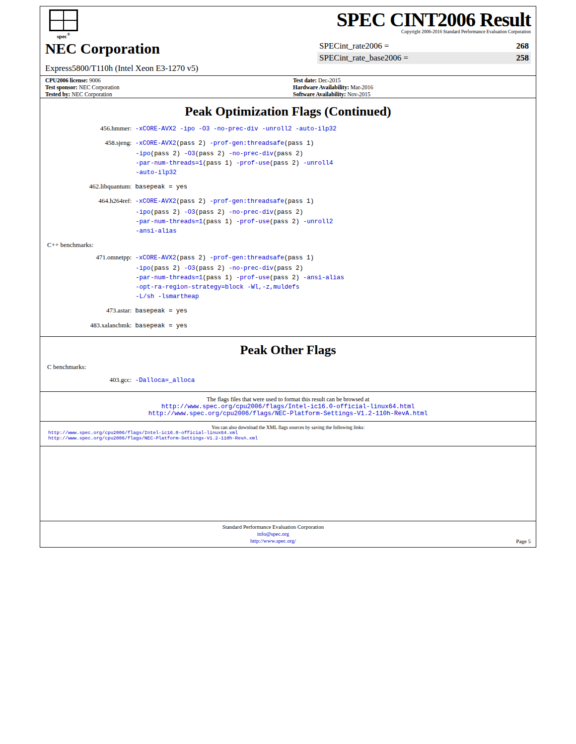spec®
SPEC CINT2006 Result
Copyright 2006-2016 Standard Performance Evaluation Corporation
NEC Corporation
Express5800/T110h (Intel Xeon E3-1270 v5)
SPECint_rate2006 = 268
SPECint_rate_base2006 = 258
| CPU2006 license: 9006 | Test date: Dec-2015 |
| Test sponsor: NEC Corporation | Hardware Availability: Mar-2016 |
| Tested by: NEC Corporation | Software Availability: Nov-2015 |
Peak Optimization Flags (Continued)
456.hmmer: -xCORE-AVX2 -ipo -O3 -no-prec-div -unroll2 -auto-ilp32
458.sjeng: -xCORE-AVX2(pass 2) -prof-gen:threadsafe(pass 1)
-ipo(pass 2) -O3(pass 2) -no-prec-div(pass 2)
-par-num-threads=1(pass 1) -prof-use(pass 2) -unroll4
-auto-ilp32
462.libquantum: basepeak = yes
464.h264ref: -xCORE-AVX2(pass 2) -prof-gen:threadsafe(pass 1)
-ipo(pass 2) -O3(pass 2) -no-prec-div(pass 2)
-par-num-threads=1(pass 1) -prof-use(pass 2) -unroll2
-ansi-alias
C++ benchmarks:
471.omnetpp: -xCORE-AVX2(pass 2) -prof-gen:threadsafe(pass 1)
-ipo(pass 2) -O3(pass 2) -no-prec-div(pass 2)
-par-num-threads=1(pass 1) -prof-use(pass 2) -ansi-alias
-opt-ra-region-strategy=block -Wl,-z,muldefs
-L/sh -lsmartheap
473.astar: basepeak = yes
483.xalancbmk: basepeak = yes
Peak Other Flags
C benchmarks:
403.gcc: -Dalloca=_alloca
The flags files that were used to format this result can be browsed at
http://www.spec.org/cpu2006/flags/Intel-ic16.0-official-linux64.html http://www.spec.org/cpu2006/flags/NEC-Platform-Settings-V1.2-110h-RevA.html
You can also download the XML flags sources by saving the following links:
http://www.spec.org/cpu2006/flags/Intel-ic16.0-official-linux64.xml http://www.spec.org/cpu2006/flags/NEC-Platform-Settings-V1.2-110h-RevA.xml
Standard Performance Evaluation Corporation
info@spec.org
http://www.spec.org/
Page 5